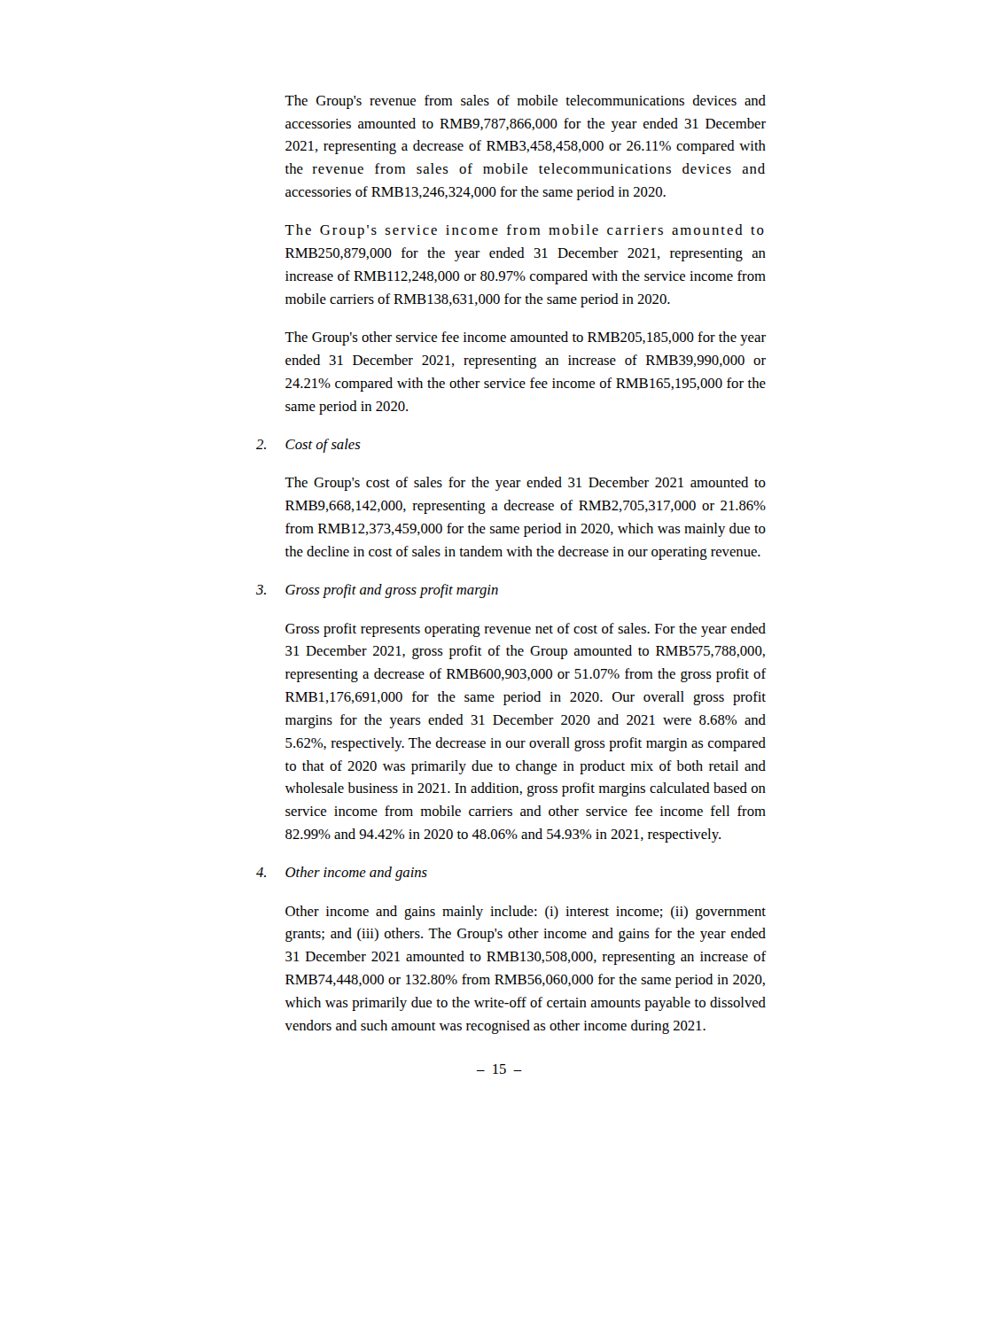The Group's revenue from sales of mobile telecommunications devices and accessories amounted to RMB9,787,866,000 for the year ended 31 December 2021, representing a decrease of RMB3,458,458,000 or 26.11% compared with the revenue from sales of mobile telecommunications devices and accessories of RMB13,246,324,000 for the same period in 2020.
The Group's service income from mobile carriers amounted to RMB250,879,000 for the year ended 31 December 2021, representing an increase of RMB112,248,000 or 80.97% compared with the service income from mobile carriers of RMB138,631,000 for the same period in 2020.
The Group's other service fee income amounted to RMB205,185,000 for the year ended 31 December 2021, representing an increase of RMB39,990,000 or 24.21% compared with the other service fee income of RMB165,195,000 for the same period in 2020.
2.
Cost of sales
The Group's cost of sales for the year ended 31 December 2021 amounted to RMB9,668,142,000, representing a decrease of RMB2,705,317,000 or 21.86% from RMB12,373,459,000 for the same period in 2020, which was mainly due to the decline in cost of sales in tandem with the decrease in our operating revenue.
3.
Gross profit and gross profit margin
Gross profit represents operating revenue net of cost of sales. For the year ended 31 December 2021, gross profit of the Group amounted to RMB575,788,000, representing a decrease of RMB600,903,000 or 51.07% from the gross profit of RMB1,176,691,000 for the same period in 2020. Our overall gross profit margins for the years ended 31 December 2020 and 2021 were 8.68% and 5.62%, respectively. The decrease in our overall gross profit margin as compared to that of 2020 was primarily due to change in product mix of both retail and wholesale business in 2021. In addition, gross profit margins calculated based on service income from mobile carriers and other service fee income fell from 82.99% and 94.42% in 2020 to 48.06% and 54.93% in 2021, respectively.
4.
Other income and gains
Other income and gains mainly include: (i) interest income; (ii) government grants; and (iii) others. The Group's other income and gains for the year ended 31 December 2021 amounted to RMB130,508,000, representing an increase of RMB74,448,000 or 132.80% from RMB56,060,000 for the same period in 2020, which was primarily due to the write-off of certain amounts payable to dissolved vendors and such amount was recognised as other income during 2021.
– 15 –